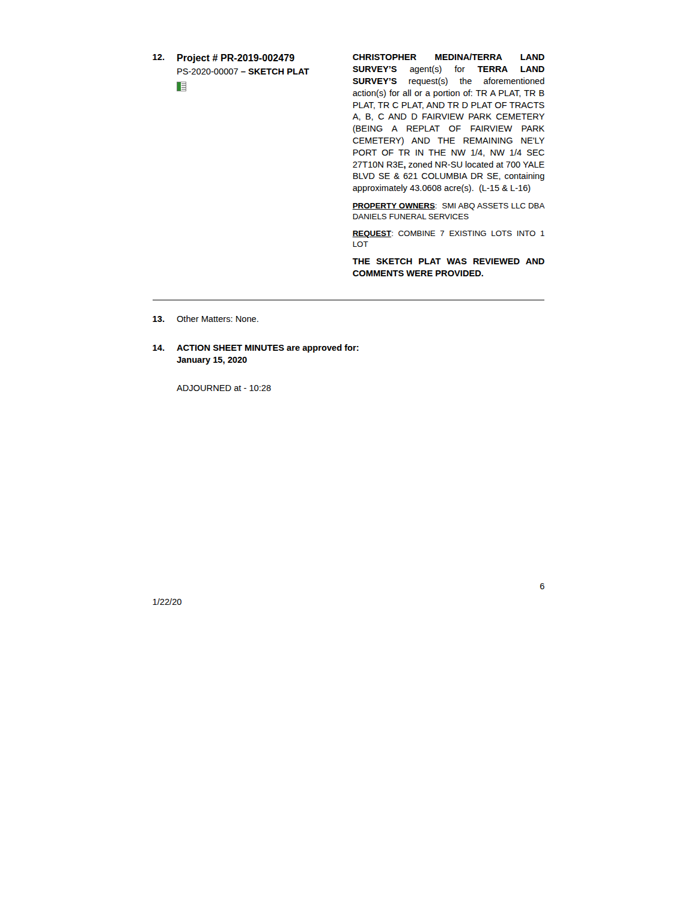| 12. | Project # PR-2019-002479 PS-2020-00007 – SKETCH PLAT | CHRISTOPHER MEDINA/TERRA LAND SURVEY’S agent(s) for TERRA LAND SURVEY’S request(s) the aforementioned action(s) for all or a portion of: TR A PLAT, TR B PLAT, TR C PLAT, AND TR D PLAT OF TRACTS A, B, C AND D FAIRVIEW PARK CEMETERY (BEING A REPLAT OF FAIRVIEW PARK CEMETERY) AND THE REMAINING NE'LY PORT OF TR IN THE NW 1/4, NW 1/4 SEC 27T10N R3E , zoned NR-SU located at 700 YALE BLVD SE & 621 COLUMBIA DR SE, containing approximately 43.0608 acre(s). (L-15 & L-16) PROPERTY OWNERS : SMI ABQ ASSETS LLC DBA DANIELS FUNERAL SERVICES REQUEST : COMBINE 7 EXISTING LOTS INTO 1 LOT THE SKETCH PLAT WAS REVIEWED AND COMMENTS WERE PROVIDED. |
13.
Other Matters: None.
14.
ACTION SHEET MINUTES are approved for:
January 15, 2020
ADJOURNED at - 10:28
6
1/22/20